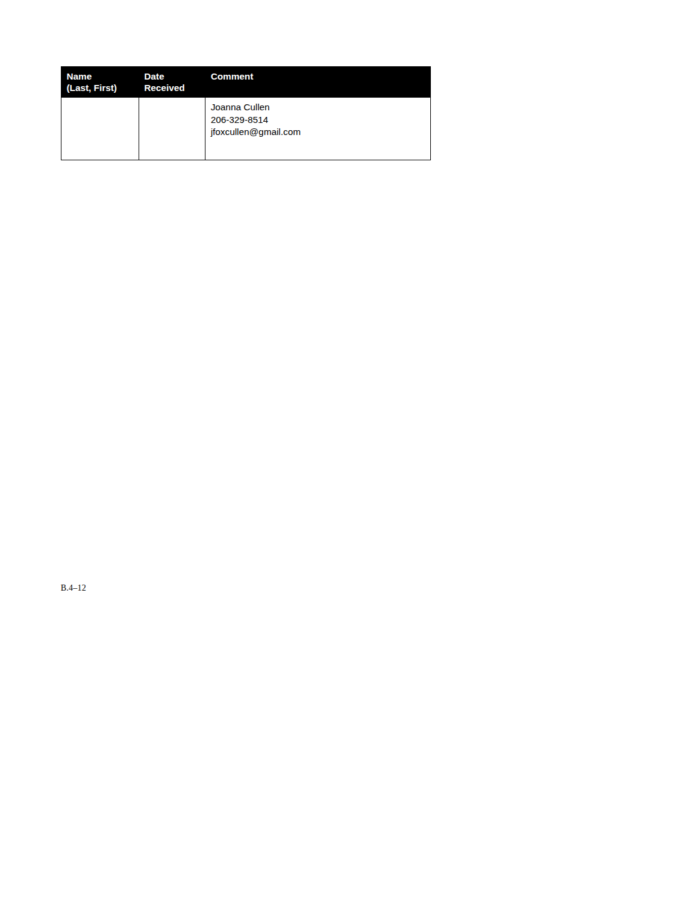| Name (Last, First) | Date Received | Comment |
| --- | --- | --- |
| | | Joanna Cullen 206-329-8514 jfoxcullen@gmail.com |
B.4–12